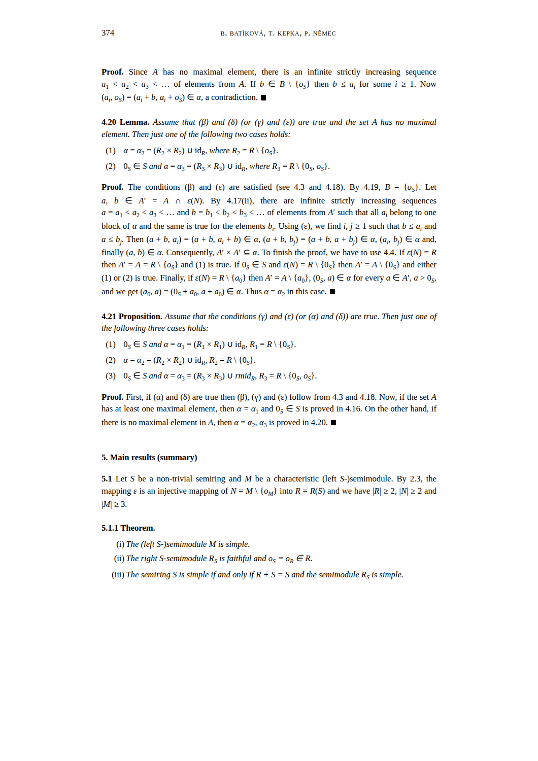374 b. batíková, t. kepka, p. němec
Proof. Since A has no maximal element, there is an infinite strictly increasing sequence a1 < a2 < a3 < … of elements from A. If b ∈ B \ {oS} then b ≤ ai for some i ≥ 1. Now (ai, oS) = (ai + b, ai + oS) ∈ α, a contradiction.
4.20 Lemma. Assume that (β) and (δ) (or (γ) and (ε)) are true and the set A has no maximal element. Then just one of the following two cases holds:
(1) α = α2 = (R2 × R2) ∪ idR, where R2 = R \ {oS}.
(2) 0S ∈ S and α = α3 = (R3 × R3) ∪ idR, where R3 = R \ {0S, oS}.
Proof. The conditions (β) and (ε) are satisfied (see 4.3 and 4.18). By 4.19, B = {oS}. Let a, b ∈ A′ = A ∩ ε(N). By 4.17(ii), there are infinite strictly increasing sequences a = a1 < a2 < a3 < … and b = b1 < b2 < b3 < … of elements from A′ such that all ai belong to one block of α and the same is true for the elements bi. Using (ε), we find i, j ≥ 1 such that b ≤ ai and a ≤ bj. Then (a + b, ai) = (a + b, ai + b) ∈ α, (a + b, bj) = (a + b, a + bj) ∈ α, (ai, bj) ∈ α and, finally (a, b) ∈ α. Consequently, A′ × A′ ⊆ α. To finish the proof, we have to use 4.4. If ε(N) = R then A′ = A = R \ {oS} and (1) is true. If 0S ∈ S and ε(N) = R \ {0S} then A′ = A \ {0S} and either (1) or (2) is true. Finally, if ε(N) = R \ {a0} then A′ = A \ {a0}, (0S, a) ∈ α for every a ∈ A′, a > 0S, and we get (a0, a) = (0S + a0, a + a0) ∈ α. Thus α = α2 in this case.
4.21 Proposition. Assume that the conditions (γ) and (ε) (or (α) and (δ)) are true. Then just one of the following three cases holds:
(1) 0S ∈ S and α = α1 = (R1 × R1) ∪ idR, R1 = R \ {0S}.
(2) α = α2 = (R2 × R2) ∪ idR, R2 = R \ {0S}.
(3) 0S ∈ S and α = α3 = (R3 × R3) ∪ rmidR, R3 = R \ {0S, oS}.
Proof. First, if (α) and (δ) are true then (β), (γ) and (ε) follow from 4.3 and 4.18. Now, if the set A has at least one maximal element, then α = α1 and 0S ∈ S is proved in 4.16. On the other hand, if there is no maximal element in A, then α = α2, α3 is proved in 4.20.
5. Main results (summary)
5.1 Let S be a non-trivial semiring and M be a characteristic (left S-)semimodule. By 2.3, the mapping ε is an injective mapping of N = M \ {oM} into R = R(S) and we have |R| ≥ 2, |N| ≥ 2 and |M| ≥ 3.
5.1.1 Theorem.
(i) The (left S-)semimodule M is simple.
(ii) The right S-semimodule RS is faithful and oS = oR ∈ R.
(iii) The semiring S is simple if and only if R + S = S and the semimodule RS is simple.